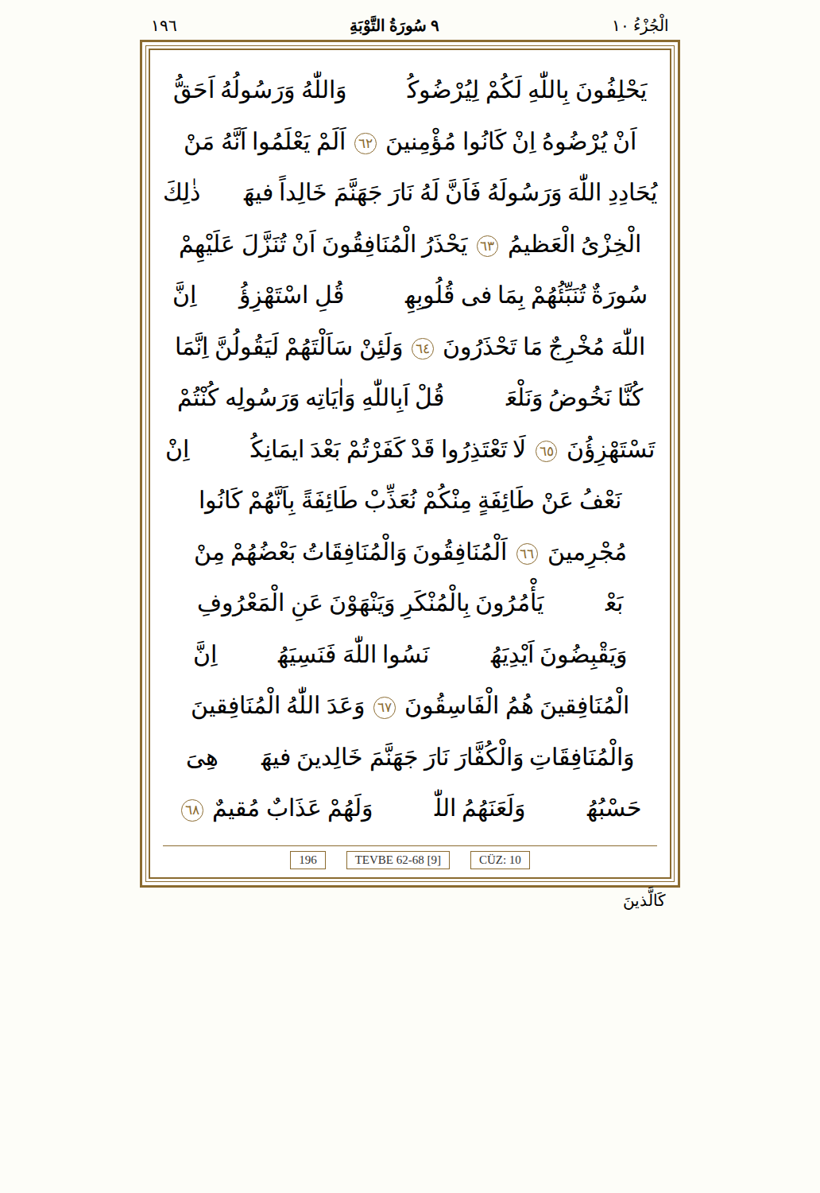الْجُزْءُ ١٠
٩ سُورَةُ التَّوْبَةِ
١٩٦
يَحْلِفُونَ بِاللّٰهِ لَكُمْ لِيُرْضُوكُمْۚ وَاللّٰهُ وَرَسُولُهُ اَحَقُّ اَنْ يُرْضُوهُ اِنْ كَانُوا مُؤْمِنينَ ٦٢ اَلَمْ يَعْلَمُوا اَنَّهُ مَنْ يُحَادِدِ اللّٰهَ وَرَسُولَهُ فَاَنَّ لَهُ نَارَ جَهَنَّمَ خَالِداً فيهَاۚ ذٰلِكَ الْخِزْىُ الْعَظيمُ ٦٣ يَحْذَرُ الْمُنَافِقُونَ اَنْ تُنَزَّلَ عَلَيْهِمْ سُورَةٌ تُنَبِّئُهُمْ بِمَا فى قُلُوبِهِمْۚ قُلِ اسْتَهْزِؤُاۚ اِنَّ اللّٰهَ مُخْرِجٌ مَا تَحْذَرُونَ ٦٤ وَلَئِنْ سَاَلْتَهُمْ لَيَقُولُنَّ اِنَّمَا كُنَّا نَخُوضُ وَنَلْعَبُۚ قُلْ اَبِاللّٰهِ وَاٰيَاتِه وَرَسُولِه كُنْتُمْ تَسْتَهْزِؤُنَ ٦٥ لَا تَعْتَذِرُوا قَدْ كَفَرْتُمْ بَعْدَ ايمَانِكُمْۚ اِنْ نَعْفُ عَنْ طَائِفَةٍ مِنْكُمْ نُعَذِّبْ طَائِفَةً بِاَنَّهُمْ كَانُوا مُجْرِمينَ ٦٦ اَلْمُنَافِقُونَ وَالْمُنَافِقَاتُ بَعْضُهُمْ مِنْ بَعْضٍۘ يَأْمُرُونَ بِالْمُنْكَرِ وَيَنْهَوْنَ عَنِ الْمَعْرُوفِ وَيَقْبِضُونَ اَيْدِيَهُمْۚ نَسُوا اللّٰهَ فَنَسِيَهُمْۚ اِنَّ الْمُنَافِقينَ هُمُ الْفَاسِقُونَ ٦٧ وَعَدَ اللّٰهُ الْمُنَافِقينَ وَالْمُنَافِقَاتِ وَالْكُفَّارَ نَارَ جَهَنَّمَ خَالِدينَ فيهَاۚ هِىَ حَسْبُهُمْۚ وَلَعَنَهُمُ اللّٰهُۚ وَلَهُمْ عَذَابٌ مُقيمٌ ٦٨
CÜZ: 10
[9] TEVBE 62-68
196
كَالَّذينَ